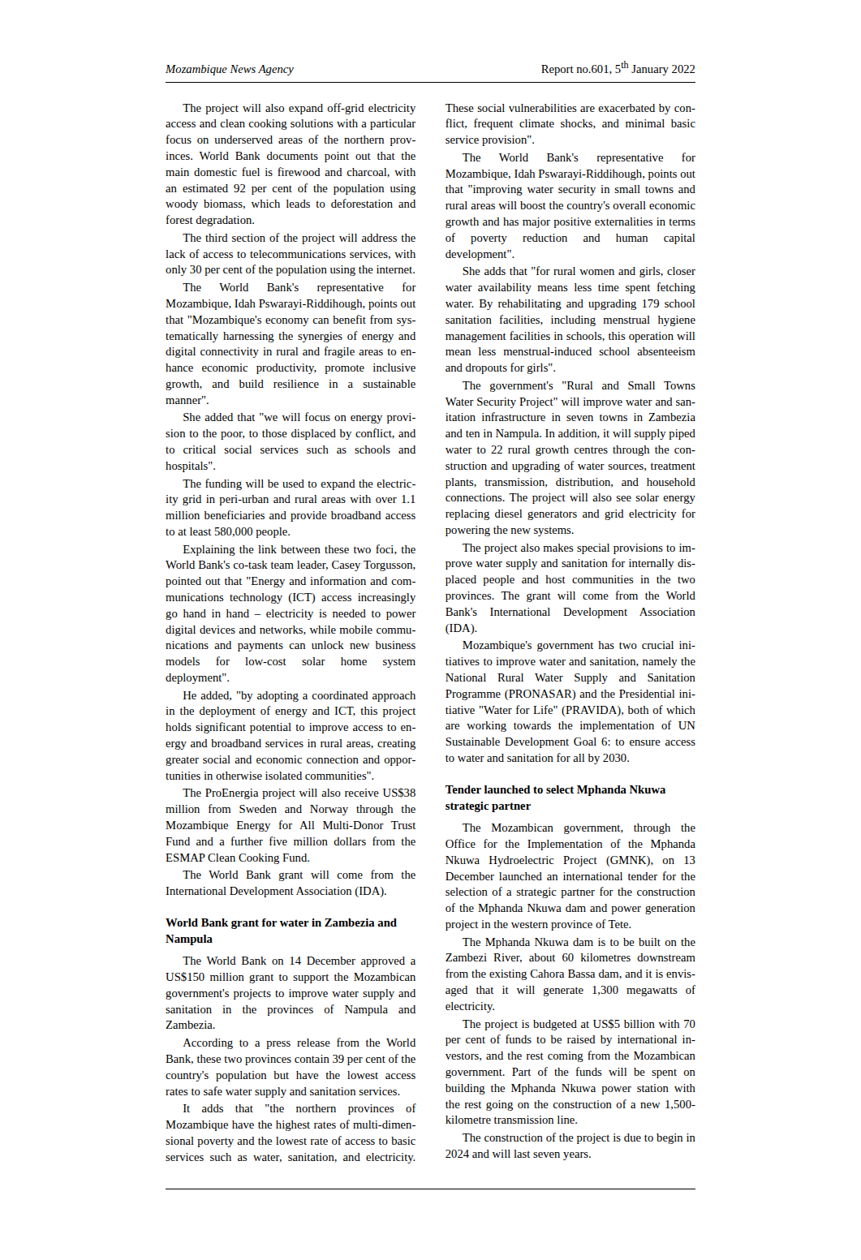Mozambique News Agency
Report no.601, 5th January 2022
The project will also expand off-grid electricity access and clean cooking solutions with a particular focus on underserved areas of the northern provinces. World Bank documents point out that the main domestic fuel is firewood and charcoal, with an estimated 92 per cent of the population using woody biomass, which leads to deforestation and forest degradation.
The third section of the project will address the lack of access to telecommunications services, with only 30 per cent of the population using the internet.
The World Bank's representative for Mozambique, Idah Pswarayi-Riddihough, points out that "Mozambique's economy can benefit from systematically harnessing the synergies of energy and digital connectivity in rural and fragile areas to enhance economic productivity, promote inclusive growth, and build resilience in a sustainable manner".
She added that "we will focus on energy provision to the poor, to those displaced by conflict, and to critical social services such as schools and hospitals".
The funding will be used to expand the electricity grid in peri-urban and rural areas with over 1.1 million beneficiaries and provide broadband access to at least 580,000 people.
Explaining the link between these two foci, the World Bank's co-task team leader, Casey Torgusson, pointed out that "Energy and information and communications technology (ICT) access increasingly go hand in hand – electricity is needed to power digital devices and networks, while mobile communications and payments can unlock new business models for low-cost solar home system deployment".
He added, "by adopting a coordinated approach in the deployment of energy and ICT, this project holds significant potential to improve access to energy and broadband services in rural areas, creating greater social and economic connection and opportunities in otherwise isolated communities".
The ProEnergia project will also receive US$38 million from Sweden and Norway through the Mozambique Energy for All Multi-Donor Trust Fund and a further five million dollars from the ESMAP Clean Cooking Fund.
The World Bank grant will come from the International Development Association (IDA).
World Bank grant for water in Zambezia and Nampula
The World Bank on 14 December approved a US$150 million grant to support the Mozambican government's projects to improve water supply and sanitation in the provinces of Nampula and Zambezia.
According to a press release from the World Bank, these two provinces contain 39 per cent of the country's population but have the lowest access rates to safe water supply and sanitation services.
It adds that "the northern provinces of Mozambique have the highest rates of multi-dimensional poverty and the lowest rate of access to basic services such as water, sanitation, and electricity. These social vulnerabilities are exacerbated by conflict, frequent climate shocks, and minimal basic service provision".
The World Bank's representative for Mozambique, Idah Pswarayi-Riddihough, points out that "improving water security in small towns and rural areas will boost the country's overall economic growth and has major positive externalities in terms of poverty reduction and human capital development".
She adds that "for rural women and girls, closer water availability means less time spent fetching water. By rehabilitating and upgrading 179 school sanitation facilities, including menstrual hygiene management facilities in schools, this operation will mean less menstrual-induced school absenteeism and dropouts for girls".
The government's "Rural and Small Towns Water Security Project" will improve water and sanitation infrastructure in seven towns in Zambezia and ten in Nampula. In addition, it will supply piped water to 22 rural growth centres through the construction and upgrading of water sources, treatment plants, transmission, distribution, and household connections. The project will also see solar energy replacing diesel generators and grid electricity for powering the new systems.
The project also makes special provisions to improve water supply and sanitation for internally displaced people and host communities in the two provinces. The grant will come from the World Bank's International Development Association (IDA).
Mozambique's government has two crucial initiatives to improve water and sanitation, namely the National Rural Water Supply and Sanitation Programme (PRONASAR) and the Presidential initiative "Water for Life" (PRAVIDA), both of which are working towards the implementation of UN Sustainable Development Goal 6: to ensure access to water and sanitation for all by 2030.
Tender launched to select Mphanda Nkuwa strategic partner
The Mozambican government, through the Office for the Implementation of the Mphanda Nkuwa Hydroelectric Project (GMNK), on 13 December launched an international tender for the selection of a strategic partner for the construction of the Mphanda Nkuwa dam and power generation project in the western province of Tete.
The Mphanda Nkuwa dam is to be built on the Zambezi River, about 60 kilometres downstream from the existing Cahora Bassa dam, and it is envisaged that it will generate 1,300 megawatts of electricity.
The project is budgeted at US$5 billion with 70 per cent of funds to be raised by international investors, and the rest coming from the Mozambican government. Part of the funds will be spent on building the Mphanda Nkuwa power station with the rest going on the construction of a new 1,500-kilometre transmission line.
The construction of the project is due to begin in 2024 and will last seven years.